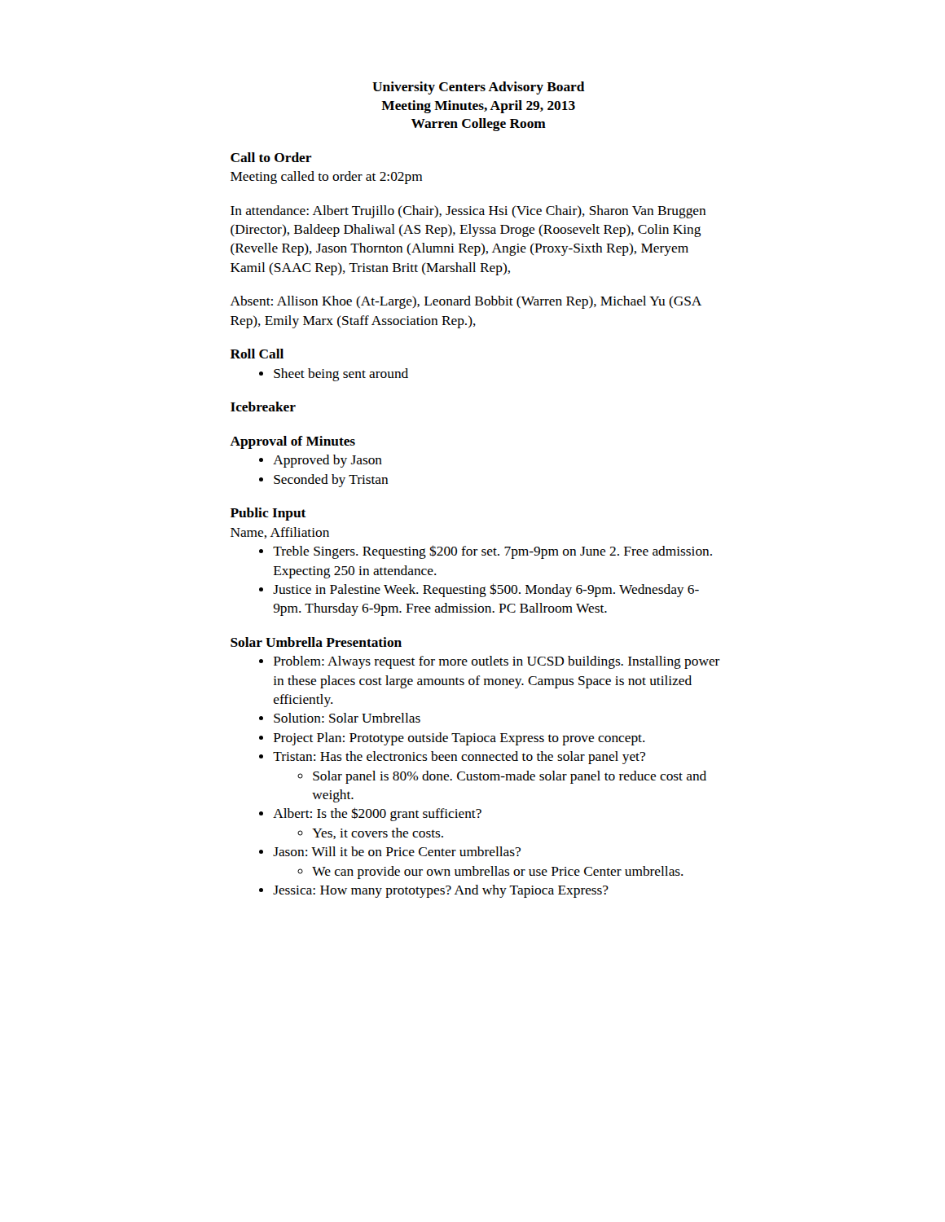University Centers Advisory Board Meeting Minutes, April 29, 2013 Warren College Room
Call to Order
Meeting called to order at 2:02pm
In attendance: Albert Trujillo (Chair), Jessica Hsi (Vice Chair), Sharon Van Bruggen (Director), Baldeep Dhaliwal (AS Rep), Elyssa Droge (Roosevelt Rep), Colin King (Revelle Rep), Jason Thornton (Alumni Rep), Angie (Proxy-Sixth Rep), Meryem Kamil (SAAC Rep), Tristan Britt (Marshall Rep),
Absent: Allison Khoe (At-Large), Leonard Bobbit (Warren Rep), Michael Yu (GSA Rep), Emily Marx (Staff Association Rep.),
Roll Call
Sheet being sent around
Icebreaker
Approval of Minutes
Approved by Jason
Seconded by Tristan
Public Input
Name, Affiliation
Treble Singers. Requesting $200 for set. 7pm-9pm on June 2. Free admission. Expecting 250 in attendance.
Justice in Palestine Week. Requesting $500. Monday 6-9pm. Wednesday 6-9pm. Thursday 6-9pm. Free admission. PC Ballroom West.
Solar Umbrella Presentation
Problem: Always request for more outlets in UCSD buildings. Installing power in these places cost large amounts of money. Campus Space is not utilized efficiently.
Solution: Solar Umbrellas
Project Plan: Prototype outside Tapioca Express to prove concept.
Tristan: Has the electronics been connected to the solar panel yet?
Solar panel is 80% done. Custom-made solar panel to reduce cost and weight.
Albert: Is the $2000 grant sufficient?
Yes, it covers the costs.
Jason: Will it be on Price Center umbrellas?
We can provide our own umbrellas or use Price Center umbrellas.
Jessica: How many prototypes? And why Tapioca Express?